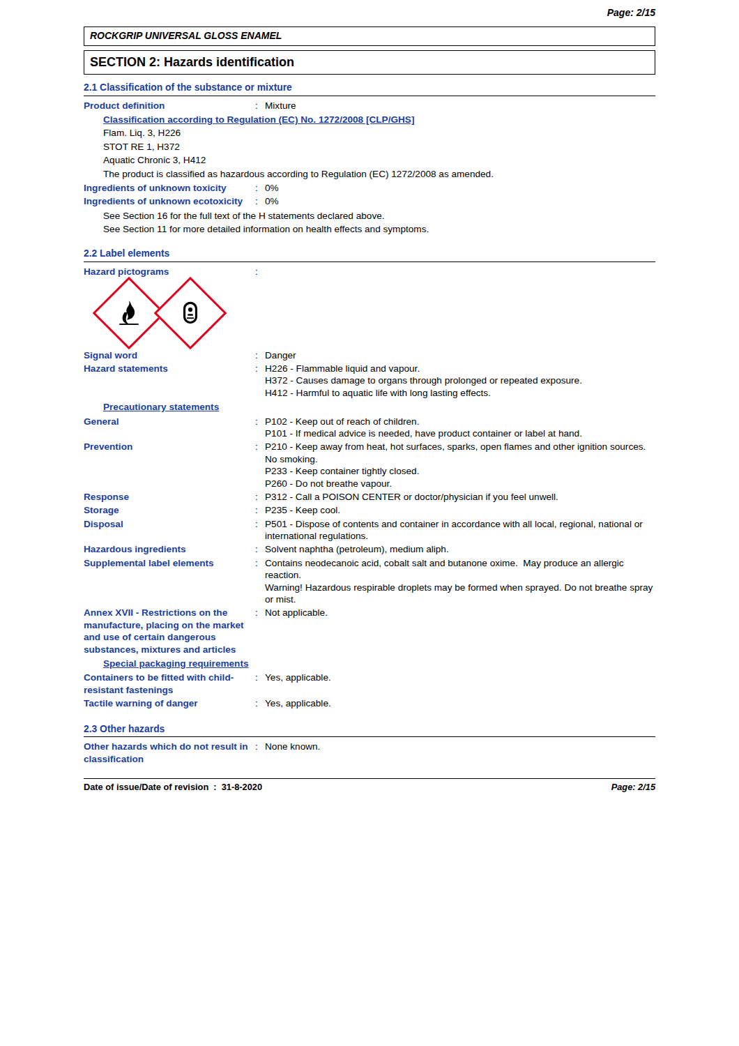Page: 2/15
ROCKGRIP UNIVERSAL GLOSS ENAMEL
SECTION 2: Hazards identification
2.1 Classification of the substance or mixture
| Product definition | : | Mixture |
Classification according to Regulation (EC) No. 1272/2008 [CLP/GHS]
Flam. Liq. 3, H226
STOT RE 1, H372
Aquatic Chronic 3, H412
The product is classified as hazardous according to Regulation (EC) 1272/2008 as amended.
| Ingredients of unknown toxicity | : | 0% |
| Ingredients of unknown ecotoxicity | : | 0% |
See Section 16 for the full text of the H statements declared above.
See Section 11 for more detailed information on health effects and symptoms.
2.2 Label elements
| Hazard pictograms | : | |
| Signal word | : | Danger |
| Hazard statements | : | H226 - Flammable liquid and vapour. H372 - Causes damage to organs through prolonged or repeated exposure. H412 - Harmful to aquatic life with long lasting effects. |
Precautionary statements
| General | : | P102 - Keep out of reach of children. P101 - If medical advice is needed, have product container or label at hand. |
| Prevention | : | P210 - Keep away from heat, hot surfaces, sparks, open flames and other ignition sources. No smoking. P233 - Keep container tightly closed. P260 - Do not breathe vapour. |
| Response | : | P312 - Call a POISON CENTER or doctor/physician if you feel unwell. |
| Storage | : | P235 - Keep cool. |
| Disposal | : | P501 - Dispose of contents and container in accordance with all local, regional, national or international regulations. |
| Hazardous ingredients | : | Solvent naphtha (petroleum), medium aliph. |
| Supplemental label elements | : | Contains neodecanoic acid, cobalt salt and butanone oxime. May produce an allergic reaction. Warning! Hazardous respirable droplets may be formed when sprayed. Do not breathe spray or mist. |
| Annex XVII - Restrictions on the manufacture, placing on the market and use of certain dangerous substances, mixtures and articles | : | Not applicable. |
Special packaging requirements
| Containers to be fitted with child-resistant fastenings | : | Yes, applicable. |
| Tactile warning of danger | : | Yes, applicable. |
2.3 Other hazards
| Other hazards which do not result in classification | : | None known. |
Date of issue/Date of revision : 31-8-2020
Page: 2/15